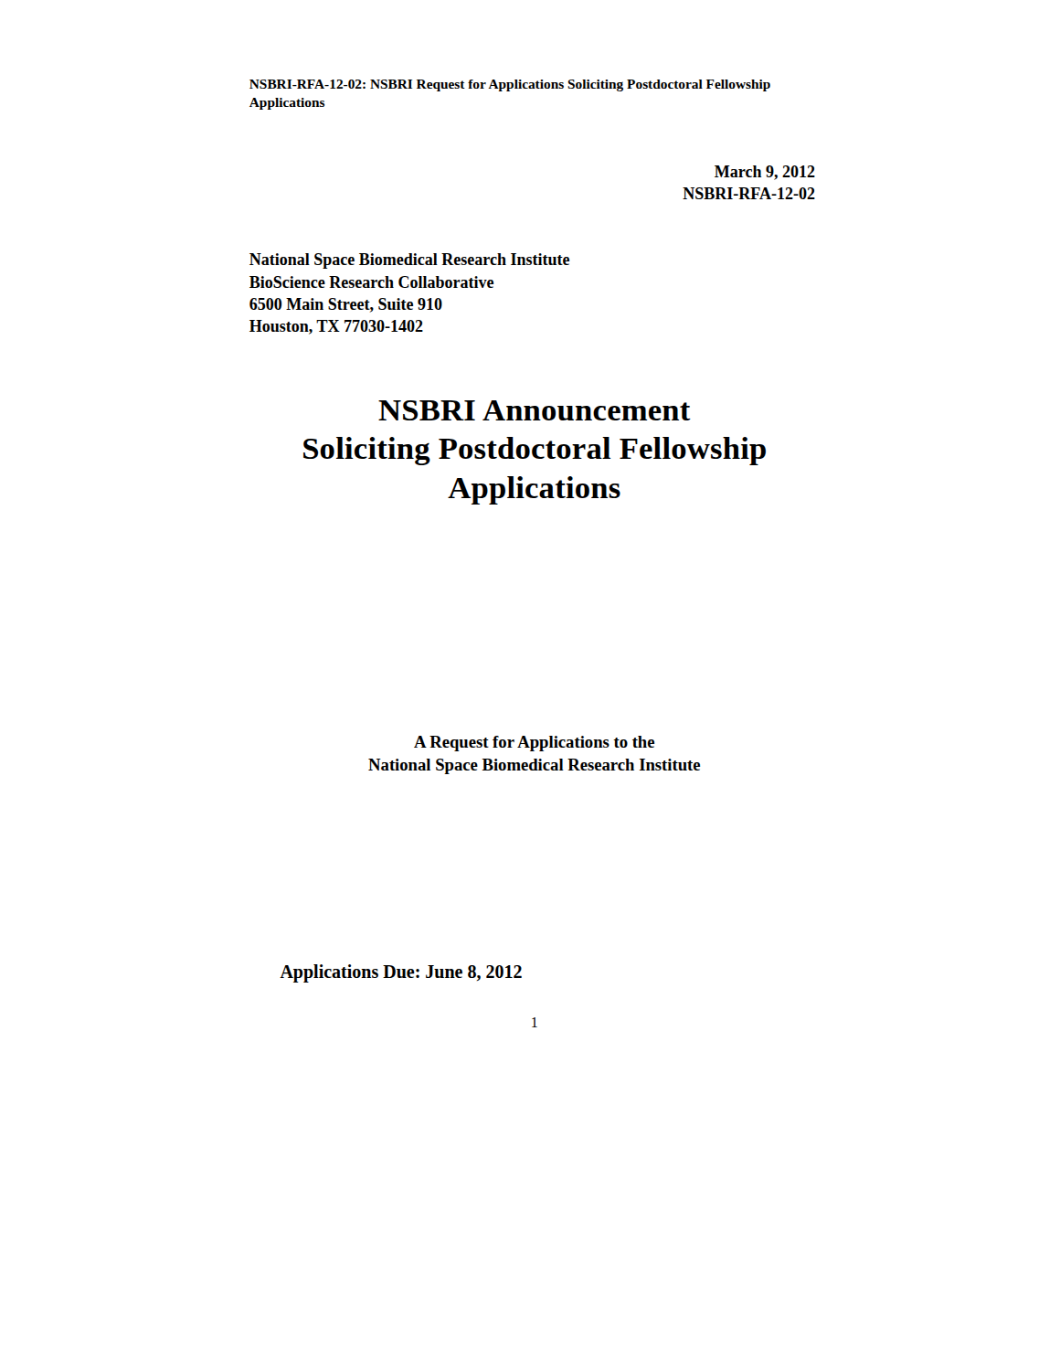NSBRI-RFA-12-02: NSBRI Request for Applications Soliciting Postdoctoral Fellowship
Applications
March 9, 2012
NSBRI-RFA-12-02
National Space Biomedical Research Institute
BioScience Research Collaborative
6500 Main Street, Suite 910
Houston, TX 77030-1402
NSBRI Announcement
Soliciting Postdoctoral Fellowship
Applications
A Request for Applications to the
National Space Biomedical Research Institute
Applications Due: June 8, 2012
1